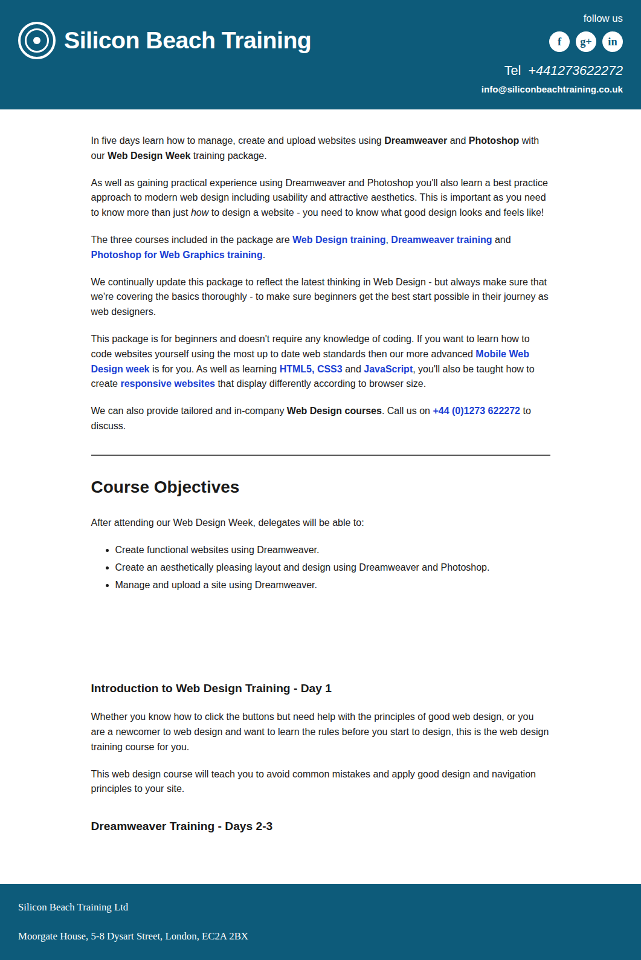Silicon Beach Training
follow us
f g+ in
Tel +441273622272
info@siliconbeachtraining.co.uk
In five days learn how to manage, create and upload websites using Dreamweaver and Photoshop with our Web Design Week training package.
As well as gaining practical experience using Dreamweaver and Photoshop you'll also learn a best practice approach to modern web design including usability and attractive aesthetics. This is important as you need to know more than just how to design a website - you need to know what good design looks and feels like!
The three courses included in the package are Web Design training, Dreamweaver training and Photoshop for Web Graphics training.
We continually update this package to reflect the latest thinking in Web Design - but always make sure that we're covering the basics thoroughly - to make sure beginners get the best start possible in their journey as web designers.
This package is for beginners and doesn't require any knowledge of coding. If you want to learn how to code websites yourself using the most up to date web standards then our more advanced Mobile Web Design week is for you. As well as learning HTML5, CSS3 and JavaScript, you'll also be taught how to create responsive websites that display differently according to browser size.
We can also provide tailored and in-company Web Design courses. Call us on +44 (0)1273 622272 to discuss.
Course Objectives
After attending our Web Design Week, delegates will be able to:
Create functional websites using Dreamweaver.
Create an aesthetically pleasing layout and design using Dreamweaver and Photoshop.
Manage and upload a site using Dreamweaver.
Introduction to Web Design Training - Day 1
Whether you know how to click the buttons but need help with the principles of good web design, or you are a newcomer to web design and want to learn the rules before you start to design, this is the web design training course for you.
This web design course will teach you to avoid common mistakes and apply good design and navigation principles to your site.
Dreamweaver Training - Days 2-3
Silicon Beach Training Ltd
Moorgate House, 5-8 Dysart Street, London, EC2A 2BX